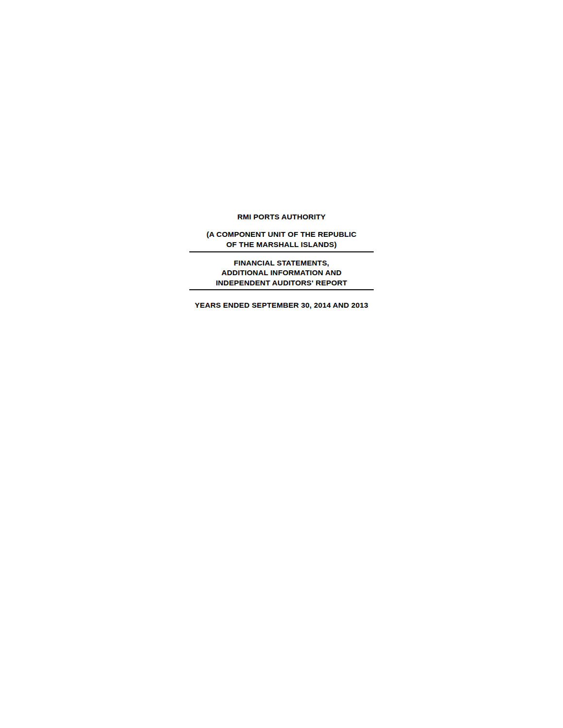RMI PORTS AUTHORITY
(A COMPONENT UNIT OF THE REPUBLIC
OF THE MARSHALL ISLANDS)
FINANCIAL STATEMENTS,
ADDITIONAL INFORMATION AND
INDEPENDENT AUDITORS' REPORT
YEARS ENDED SEPTEMBER 30, 2014 AND 2013